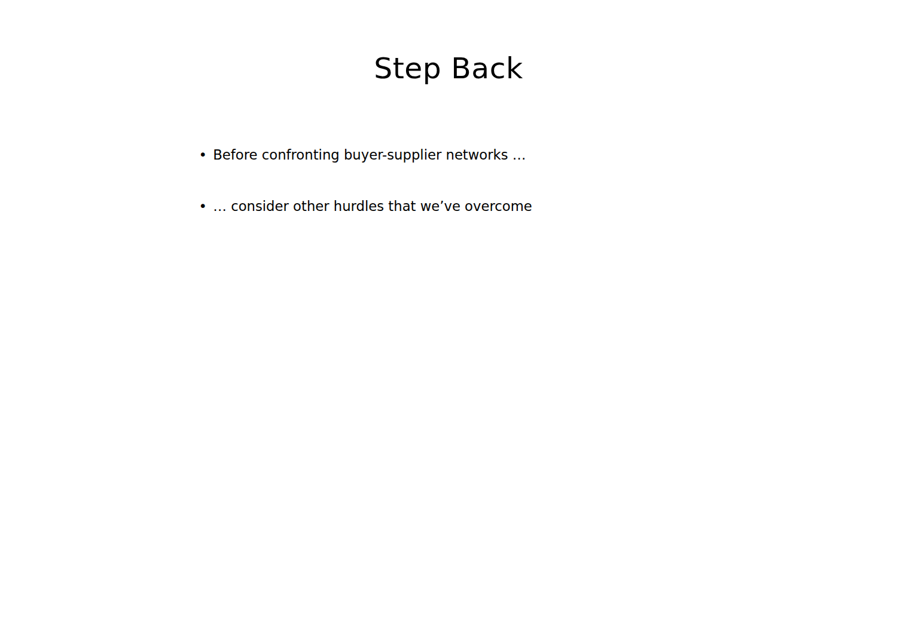Step Back
Before confronting buyer-supplier networks …
… consider other hurdles that we’ve overcome